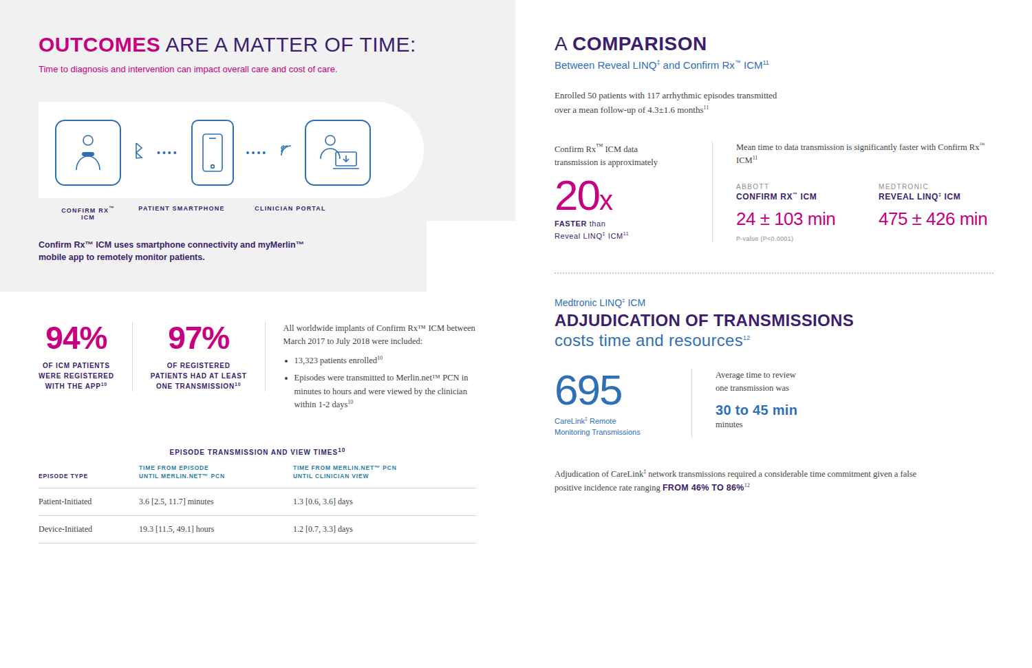Outcomes are a matter of time:
Time to diagnosis and intervention can impact overall care and cost of care.
••••
••••
Confirm Rx™ ICM Patient Smartphone Clinician Portal
Confirm Rx™ ICM uses smartphone connectivity and myMerlin™
mobile app to remotely monitor patients.
94%
of ICM patients
were registered
with the app10
97%
of registered
patients had at least
one transmission10
All worldwide implants of Confirm Rx™ ICM between March 2017 to July 2018 were included:
13,323 patients enrolled10
Episodes were transmitted to Merlin.net™ PCN in minutes to hours and were viewed by the clinician within 1-2 days10
Episode Transmission and View Times10
| Episode Type | Time from Episode until Merlin.net™ PCN | Time from Merlin.net™ PCN until Clinician View |
| --- | --- | --- |
| Patient-Initiated | 3.6 [2.5, 11.7] minutes | 1.3 [0.6, 3.6] days |
| Device-Initiated | 19.3 [11.5, 49.1] hours | 1.2 [0.7, 3.3] days |
A Comparison
Between Reveal LINQ‡ and Confirm Rx™ ICM11
Enrolled 50 patients with 117 arrhythmic episodes transmitted
over a mean follow-up of 4.3±1.6 months11
Confirm Rx™ ICM data
transmission is approximately
20x
FASTER than
Reveal LINQ‡ ICM11
Mean time to data transmission is significantly faster with Confirm Rx™ ICM11
Abbott
Confirm Rx™ ICM
24 ± 103 min
P-value (P<0.0001)
Medtronic
Reveal LINQ‡ ICM
475 ± 426 min
Medtronic LINQ‡ ICM
Adjudication of Transmissions
costs time and resources12
695
CareLink‡ Remote
Monitoring Transmissions
Average time to review
one transmission was
30 to 45 min
minutes
Adjudication of CareLink‡ network transmissions required a considerable time commitment given a false positive incidence rate ranging FROM 46% TO 86%12